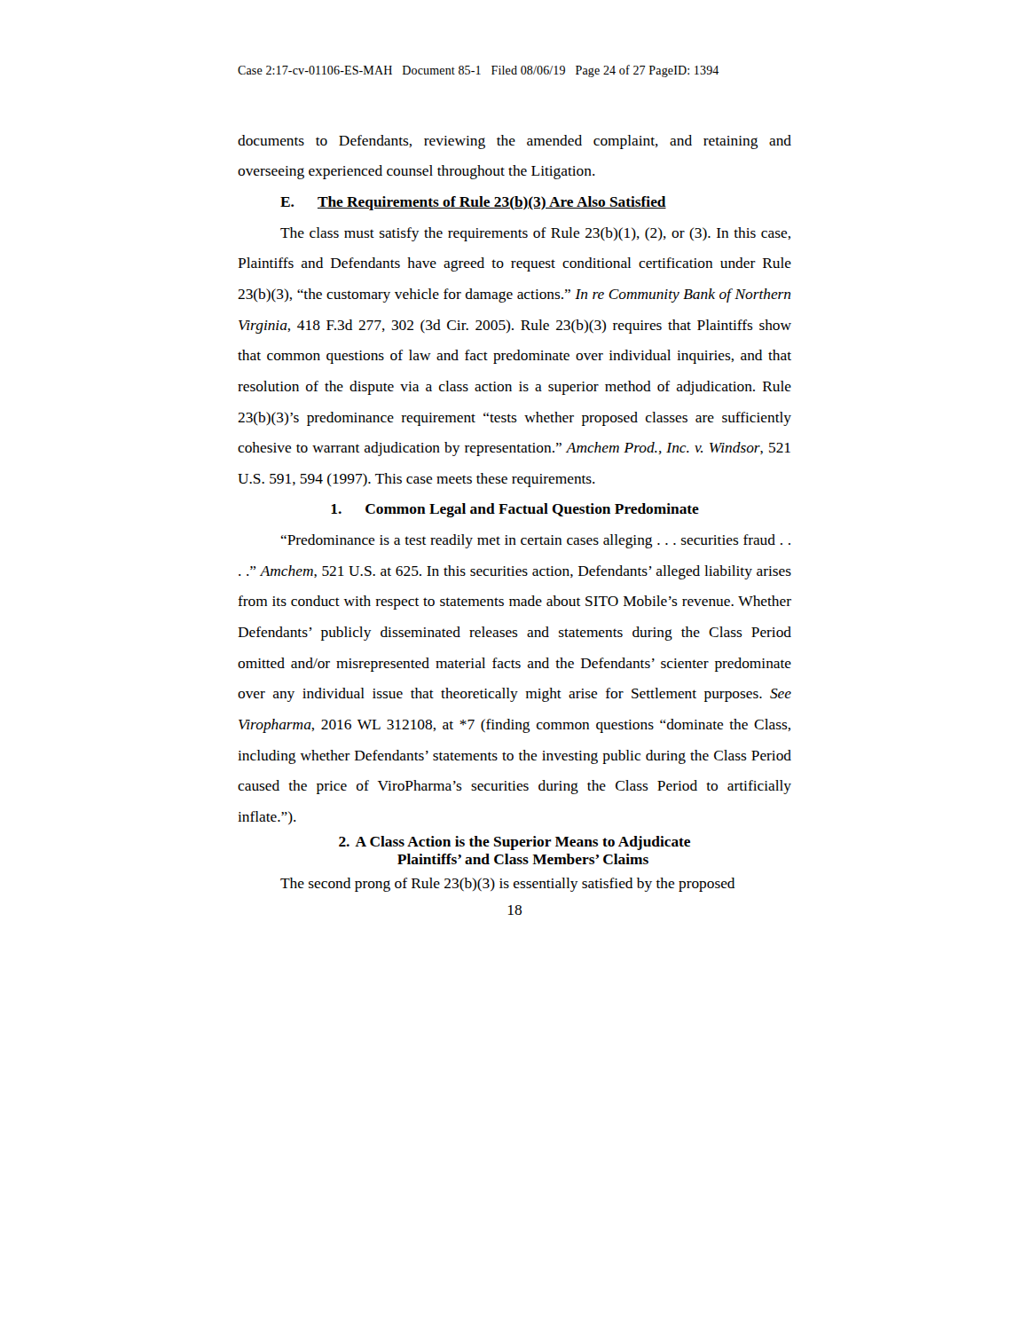Case 2:17-cv-01106-ES-MAH Document 85-1 Filed 08/06/19 Page 24 of 27 PageID: 1394
documents to Defendants, reviewing the amended complaint, and retaining and overseeing experienced counsel throughout the Litigation.
E. The Requirements of Rule 23(b)(3) Are Also Satisfied
The class must satisfy the requirements of Rule 23(b)(1), (2), or (3). In this case, Plaintiffs and Defendants have agreed to request conditional certification under Rule 23(b)(3), “the customary vehicle for damage actions.” In re Community Bank of Northern Virginia, 418 F.3d 277, 302 (3d Cir. 2005). Rule 23(b)(3) requires that Plaintiffs show that common questions of law and fact predominate over individual inquiries, and that resolution of the dispute via a class action is a superior method of adjudication. Rule 23(b)(3)’s predominance requirement “tests whether proposed classes are sufficiently cohesive to warrant adjudication by representation.” Amchem Prod., Inc. v. Windsor, 521 U.S. 591, 594 (1997). This case meets these requirements.
1. Common Legal and Factual Question Predominate
“Predominance is a test readily met in certain cases alleging . . . securities fraud . . . .” Amchem, 521 U.S. at 625. In this securities action, Defendants’ alleged liability arises from its conduct with respect to statements made about SITO Mobile’s revenue. Whether Defendants’ publicly disseminated releases and statements during the Class Period omitted and/or misrepresented material facts and the Defendants’ scienter predominate over any individual issue that theoretically might arise for Settlement purposes. See Viropharma, 2016 WL 312108, at *7 (finding common questions “dominate the Class, including whether Defendants’ statements to the investing public during the Class Period caused the price of ViroPharma’s securities during the Class Period to artificially inflate.”).
2. A Class Action is the Superior Means to Adjudicate
Plaintiffs’ and Class Members’ Claims
The second prong of Rule 23(b)(3) is essentially satisfied by the proposed
18